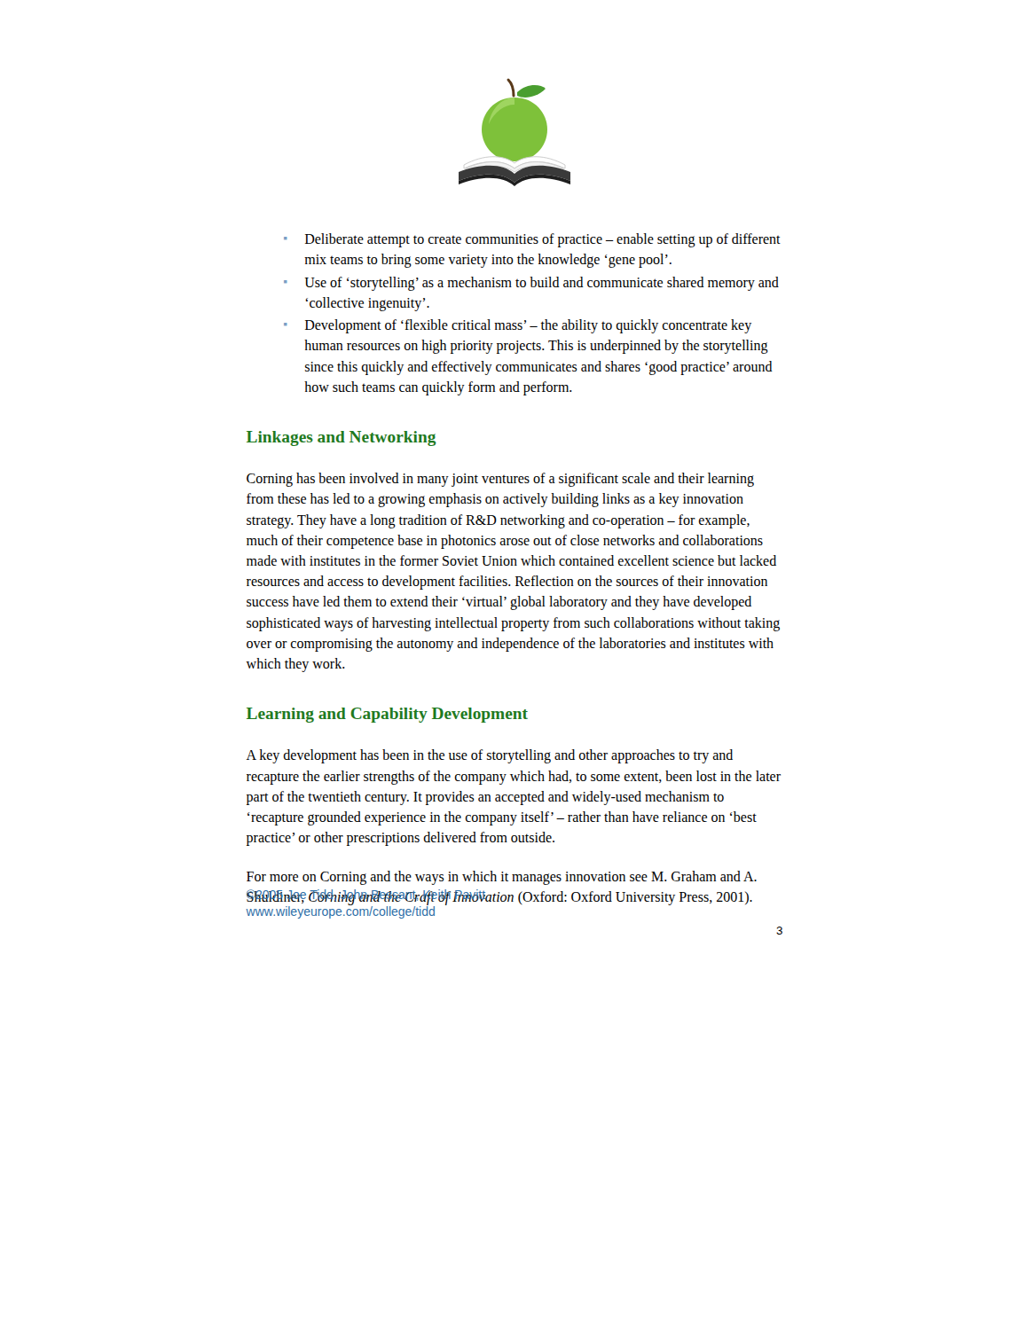Deliberate attempt to create communities of practice – enable setting up of different mix teams to bring some variety into the knowledge ‘gene pool’.
Use of ‘storytelling’ as a mechanism to build and communicate shared memory and ‘collective ingenuity’.
Development of ‘flexible critical mass’ – the ability to quickly concentrate key human resources on high priority projects. This is underpinned by the storytelling since this quickly and effectively communicates and shares ‘good practice’ around how such teams can quickly form and perform.
Linkages and Networking
Corning has been involved in many joint ventures of a significant scale and their learning from these has led to a growing emphasis on actively building links as a key innovation strategy. They have a long tradition of R&D networking and co-operation – for example, much of their competence base in photonics arose out of close networks and collaborations made with institutes in the former Soviet Union which contained excellent science but lacked resources and access to development facilities. Reflection on the sources of their innovation success have led them to extend their ‘virtual’ global laboratory and they have developed sophisticated ways of harvesting intellectual property from such collaborations without taking over or compromising the autonomy and independence of the laboratories and institutes with which they work.
Learning and Capability Development
A key development has been in the use of storytelling and other approaches to try and recapture the earlier strengths of the company which had, to some extent, been lost in the later part of the twentieth century. It provides an accepted and widely-used mechanism to ‘recapture grounded experience in the company itself’ – rather than have reliance on ‘best practice’ or other prescriptions delivered from outside.
For more on Corning and the ways in which it manages innovation see M. Graham and A. Shuldiner, Corning and the Craft of Innovation (Oxford: Oxford University Press, 2001).
©2005 Joe Tidd, John Bessant, Keith Pavitt
www.wileyeurope.com/college/tidd
3